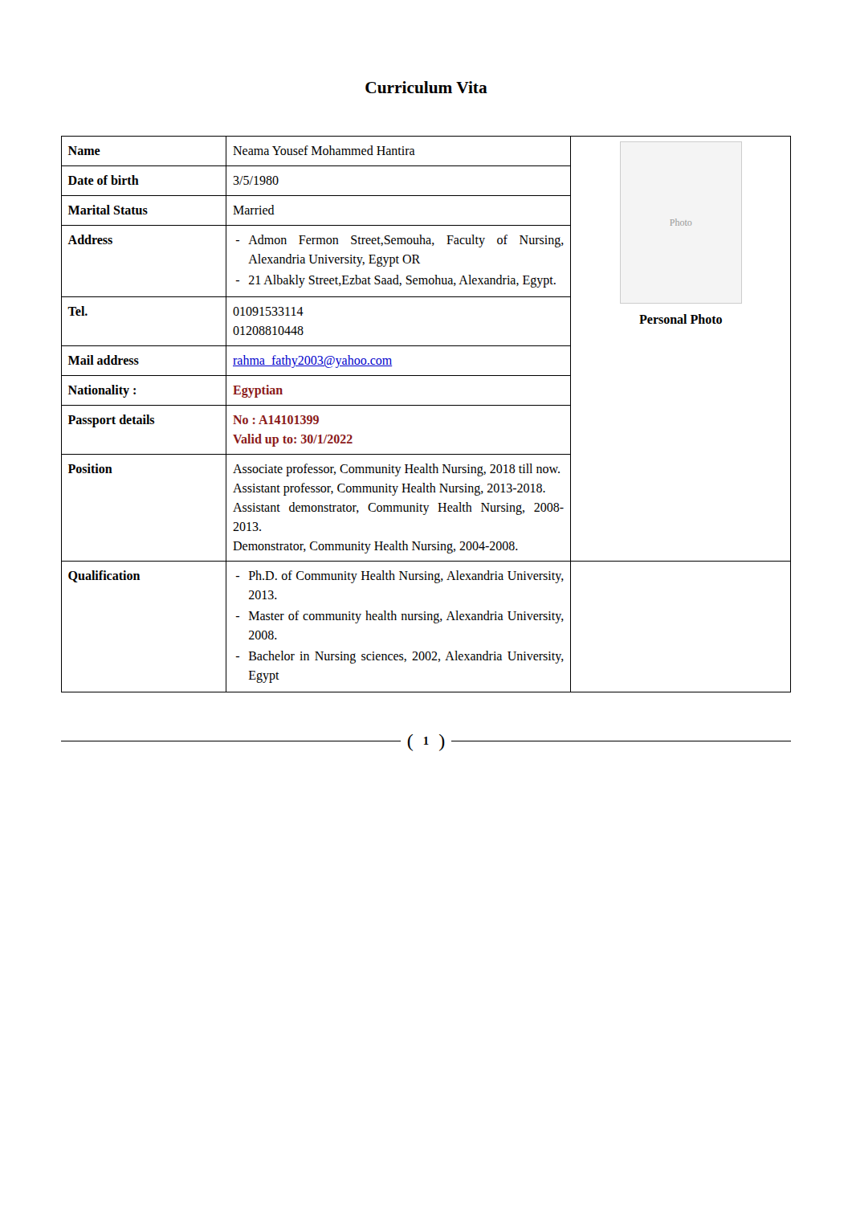Curriculum Vita
| Name | Neama Yousef Mohammed Hantira | Photo Personal Photo |
| Date of birth | 3/5/1980 |
| Marital Status | Married |
| Address | Admon Fermon Street,Semouha, Faculty of Nursing, Alexandria University, Egypt OR 21 Albakly Street,Ezbat Saad, Semohua, Alexandria, Egypt. |
| Tel. | 01091533114 01208810448 |
| Mail address | rahma_fathy2003@yahoo.com |
| Nationality : | Egyptian |
| Passport details | No : A14101399 Valid up to: 30/1/2022 |
| Position | Associate professor, Community Health Nursing, 2018 till now. Assistant professor, Community Health Nursing, 2013-2018. Assistant demonstrator, Community Health Nursing, 2008-2013. Demonstrator, Community Health Nursing, 2004-2008. |
| Qualification | Ph.D. of Community Health Nursing, Alexandria University, 2013. Master of community health nursing, Alexandria University, 2008. Bachelor in Nursing sciences, 2002, Alexandria University, Egypt | |
( 1 )